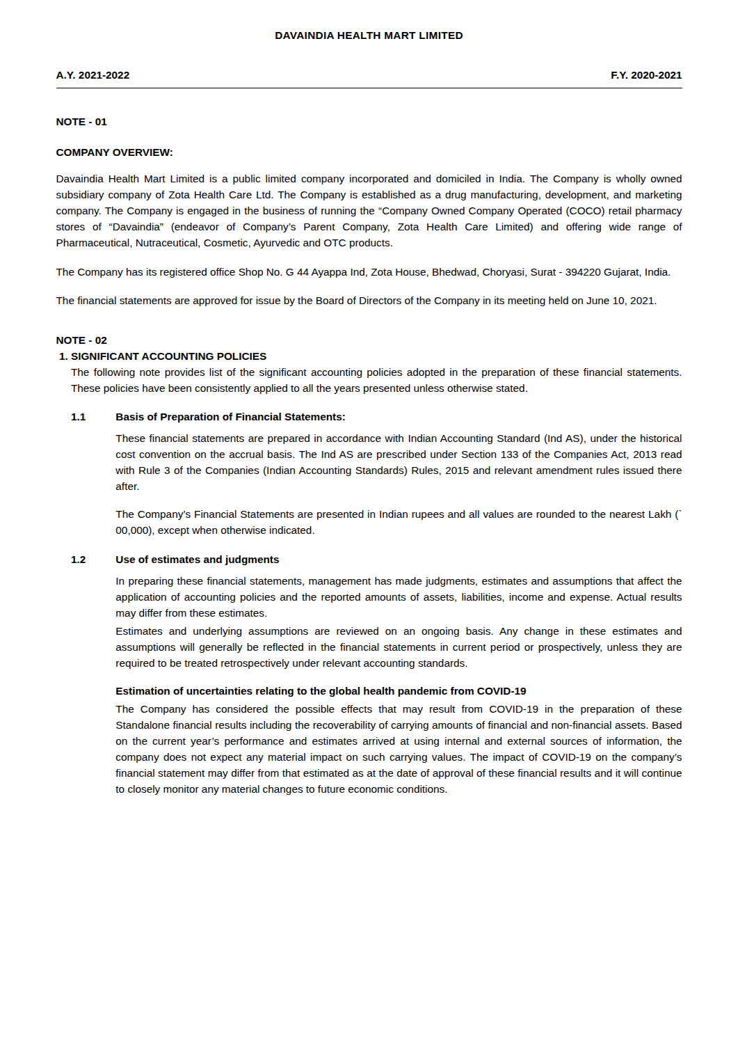DAVAINDIA HEALTH MART LIMITED
A.Y. 2021-2022 F.Y. 2020-2021
NOTE - 01
COMPANY OVERVIEW:
Davaindia Health Mart Limited is a public limited company incorporated and domiciled in India. The Company is wholly owned subsidiary company of Zota Health Care Ltd. The Company is established as a drug manufacturing, development, and marketing company. The Company is engaged in the business of running the “Company Owned Company Operated (COCO) retail pharmacy stores of “Davaindia” (endeavor of Company’s Parent Company, Zota Health Care Limited) and offering wide range of Pharmaceutical, Nutraceutical, Cosmetic, Ayurvedic and OTC products.
The Company has its registered office Shop No. G 44 Ayappa Ind, Zota House, Bhedwad, Choryasi, Surat - 394220 Gujarat, India.
The financial statements are approved for issue by the Board of Directors of the Company in its meeting held on June 10, 2021.
NOTE - 02
SIGNIFICANT ACCOUNTING POLICIES
The following note provides list of the significant accounting policies adopted in the preparation of these financial statements. These policies have been consistently applied to all the years presented unless otherwise stated.
1.1
Basis of Preparation of Financial Statements:
These financial statements are prepared in accordance with Indian Accounting Standard (Ind AS), under the historical cost convention on the accrual basis. The Ind AS are prescribed under Section 133 of the Companies Act, 2013 read with Rule 3 of the Companies (Indian Accounting Standards) Rules, 2015 and relevant amendment rules issued there after.
The Company’s Financial Statements are presented in Indian rupees and all values are rounded to the nearest Lakh (` 00,000), except when otherwise indicated.
1.2
Use of estimates and judgments
In preparing these financial statements, management has made judgments, estimates and assumptions that affect the application of accounting policies and the reported amounts of assets, liabilities, income and expense. Actual results may differ from these estimates.
Estimates and underlying assumptions are reviewed on an ongoing basis. Any change in these estimates and assumptions will generally be reflected in the financial statements in current period or prospectively, unless they are required to be treated retrospectively under relevant accounting standards.
Estimation of uncertainties relating to the global health pandemic from COVID-19
The Company has considered the possible effects that may result from COVID-19 in the preparation of these Standalone financial results including the recoverability of carrying amounts of financial and non-financial assets. Based on the current year’s performance and estimates arrived at using internal and external sources of information, the company does not expect any material impact on such carrying values. The impact of COVID-19 on the company’s financial statement may differ from that estimated as at the date of approval of these financial results and it will continue to closely monitor any material changes to future economic conditions.